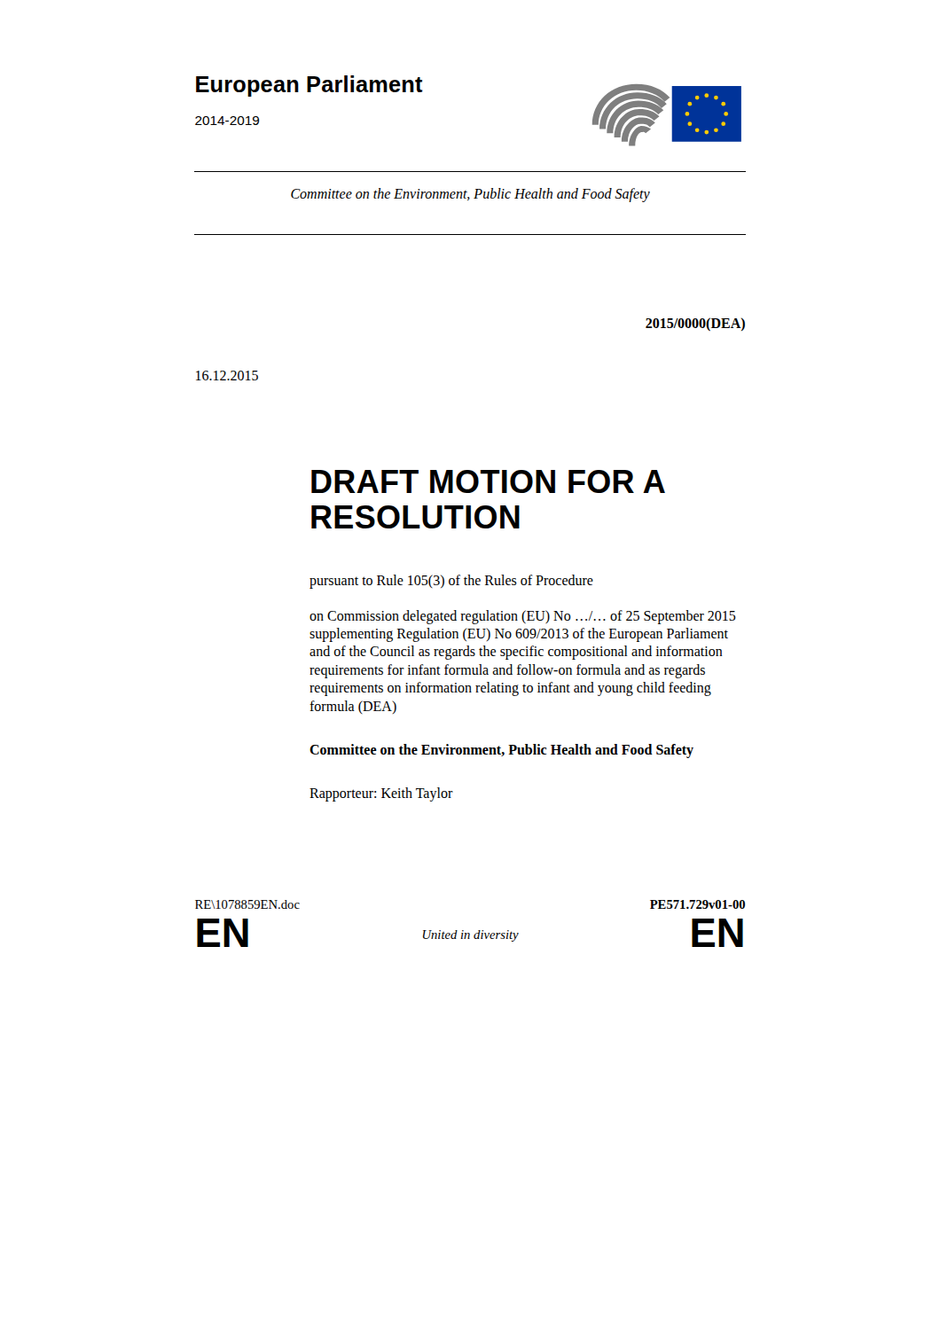European Parliament
2014-2019
Committee on the Environment, Public Health and Food Safety
2015/0000(DEA)
16.12.2015
DRAFT MOTION FOR A RESOLUTION
pursuant to Rule 105(3) of the Rules of Procedure
on Commission delegated regulation (EU) No …/… of 25 September 2015 supplementing Regulation (EU) No 609/2013 of the European Parliament and of the Council as regards the specific compositional and information requirements for infant formula and follow-on formula and as regards requirements on information relating to infant and young child feeding formula (DEA)
Committee on the Environment, Public Health and Food Safety
Rapporteur: Keith Taylor
RE\1078859EN.doc
PE571.729v01-00
EN
United in diversity
EN